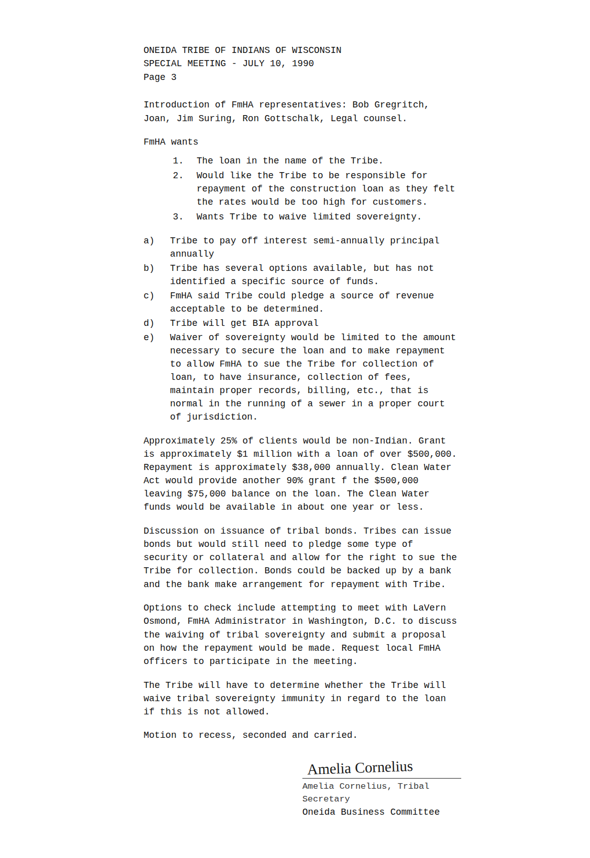ONEIDA TRIBE OF INDIANS OF WISCONSIN
SPECIAL MEETING - JULY 10, 1990
Page 3
Introduction of FmHA representatives: Bob Gregritch, Joan, Jim Suring, Ron Gottschalk, Legal counsel.
FmHA wants
1. The loan in the name of the Tribe.
2. Would like the Tribe to be responsible for repayment of the construction loan as they felt the rates would be too high for customers.
3. Wants Tribe to waive limited sovereignty.
a) Tribe to pay off interest semi-annually principal annually
b) Tribe has several options available, but has not identified a specific source of funds.
c) FmHA said Tribe could pledge a source of revenue acceptable to be determined.
d) Tribe will get BIA approval
e) Waiver of sovereignty would be limited to the amount necessary to secure the loan and to make repayment to allow FmHA to sue the Tribe for collection of loan, to have insurance, collection of fees, maintain proper records, billing, etc., that is normal in the running of a sewer in a proper court of jurisdiction.
Approximately 25% of clients would be non-Indian. Grant is approximately $1 million with a loan of over $500,000. Repayment is approximately $38,000 annually. Clean Water Act would provide another 90% grant f the $500,000 leaving $75,000 balance on the loan. The Clean Water funds would be available in about one year or less.
Discussion on issuance of tribal bonds. Tribes can issue bonds but would still need to pledge some type of security or collateral and allow for the right to sue the Tribe for collection. Bonds could be backed up by a bank and the bank make arrangement for repayment with Tribe.
Options to check include attempting to meet with LaVern Osmond, FmHA Administrator in Washington, D.C. to discuss the waiving of tribal sovereignty and submit a proposal on how the repayment would be made. Request local FmHA officers to participate in the meeting.
The Tribe will have to determine whether the Tribe will waive tribal sovereignty immunity in regard to the loan if this is not allowed.
Motion to recess, seconded and carried.
Amelia Cornelius
Amelia Cornelius, Tribal Secretary
Oneida Business Committee